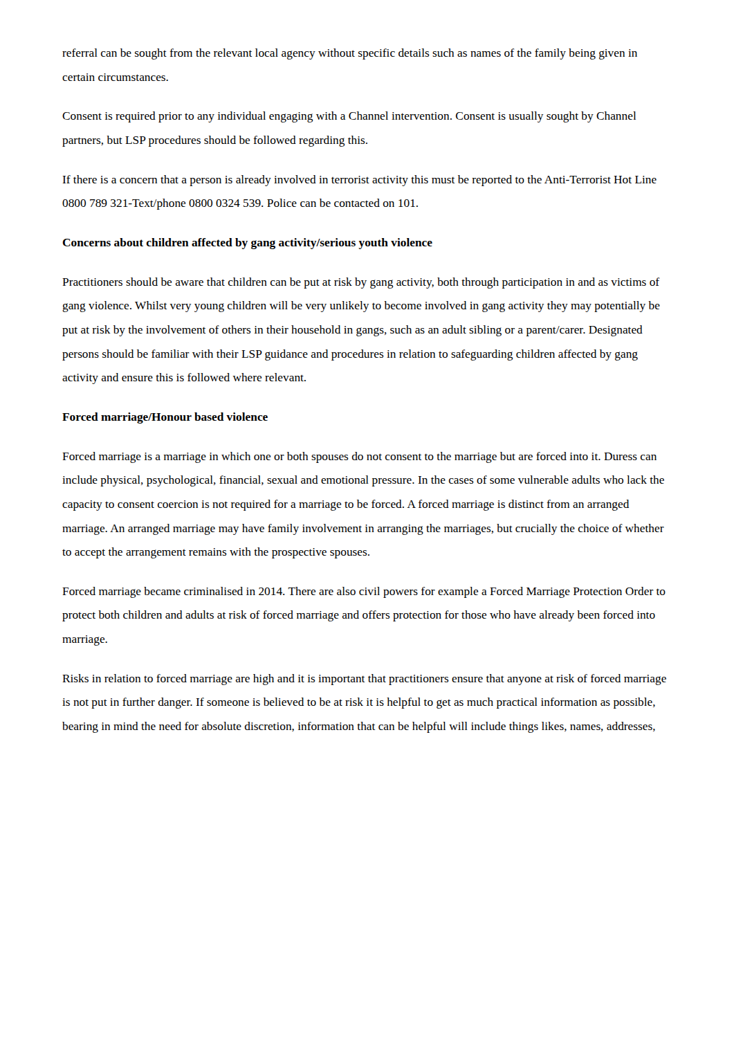referral can be sought from the relevant local agency without specific details such as names of the family being given in certain circumstances.
Consent is required prior to any individual engaging with a Channel intervention. Consent is usually sought by Channel partners, but LSP procedures should be followed regarding this.
If there is a concern that a person is already involved in terrorist activity this must be reported to the Anti-Terrorist Hot Line 0800 789 321-Text/phone 0800 0324 539. Police can be contacted on 101.
Concerns about children affected by gang activity/serious youth violence
Practitioners should be aware that children can be put at risk by gang activity, both through participation in and as victims of gang violence. Whilst very young children will be very unlikely to become involved in gang activity they may potentially be put at risk by the involvement of others in their household in gangs, such as an adult sibling or a parent/carer. Designated persons should be familiar with their LSP guidance and procedures in relation to safeguarding children affected by gang activity and ensure this is followed where relevant.
Forced marriage/Honour based violence
Forced marriage is a marriage in which one or both spouses do not consent to the marriage but are forced into it. Duress can include physical, psychological, financial, sexual and emotional pressure. In the cases of some vulnerable adults who lack the capacity to consent coercion is not required for a marriage to be forced. A forced marriage is distinct from an arranged marriage. An arranged marriage may have family involvement in arranging the marriages, but crucially the choice of whether to accept the arrangement remains with the prospective spouses.
Forced marriage became criminalised in 2014. There are also civil powers for example a Forced Marriage Protection Order to protect both children and adults at risk of forced marriage and offers protection for those who have already been forced into marriage.
Risks in relation to forced marriage are high and it is important that practitioners ensure that anyone at risk of forced marriage is not put in further danger. If someone is believed to be at risk it is helpful to get as much practical information as possible, bearing in mind the need for absolute discretion, information that can be helpful will include things likes, names, addresses,